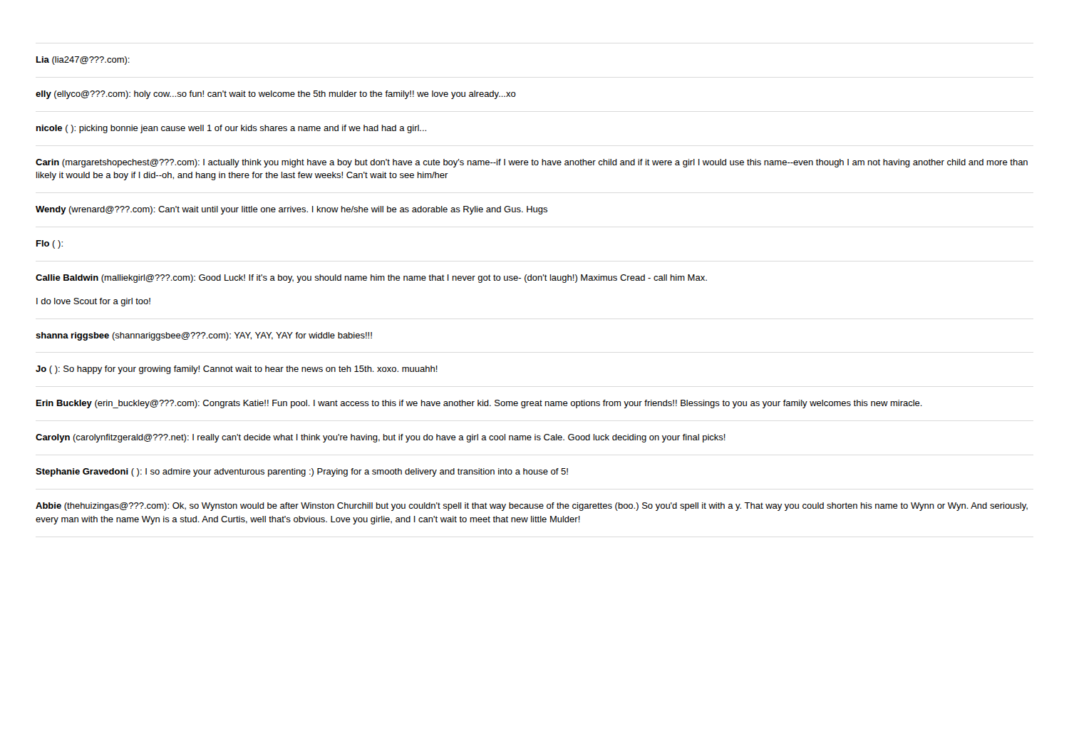Lia (lia247@???.com):
elly (ellyco@???.com): holy cow...so fun! can't wait to welcome the 5th mulder to the family!! we love you already...xo
nicole ( ): picking bonnie jean cause well 1 of our kids shares a name and if we had had a girl...
Carin (margaretshopechest@???.com): I actually think you might have a boy but don't have a cute boy's name--if I were to have another child and if it were a girl I would use this name--even though I am not having another child and more than likely it would be a boy if I did--oh, and hang in there for the last few weeks! Can't wait to see him/her
Wendy (wrenard@???.com): Can't wait until your little one arrives. I know he/she will be as adorable as Rylie and Gus. Hugs
Flo ( ):
Callie Baldwin (malliekgirl@???.com): Good Luck! If it's a boy, you should name him the name that I never got to use- (don't laugh!) Maximus Cread - call him Max.
I do love Scout for a girl too!
shanna riggsbee (shannariggsbee@???.com): YAY, YAY, YAY for widdle babies!!!
Jo ( ): So happy for your growing family! Cannot wait to hear the news on teh 15th. xoxo. muuahh!
Erin Buckley (erin_buckley@???.com): Congrats Katie!! Fun pool. I want access to this if we have another kid. Some great name options from your friends!! Blessings to you as your family welcomes this new miracle.
Carolyn (carolynfitzgerald@???.net): I really can't decide what I think you're having, but if you do have a girl a cool name is Cale. Good luck deciding on your final picks!
Stephanie Gravedoni ( ): I so admire your adventurous parenting :) Praying for a smooth delivery and transition into a house of 5!
Abbie (thehuizingas@???.com): Ok, so Wynston would be after Winston Churchill but you couldn't spell it that way because of the cigarettes (boo.) So you'd spell it with a y. That way you could shorten his name to Wynn or Wyn. And seriously, every man with the name Wyn is a stud. And Curtis, well that's obvious. Love you girlie, and I can't wait to meet that new little Mulder!